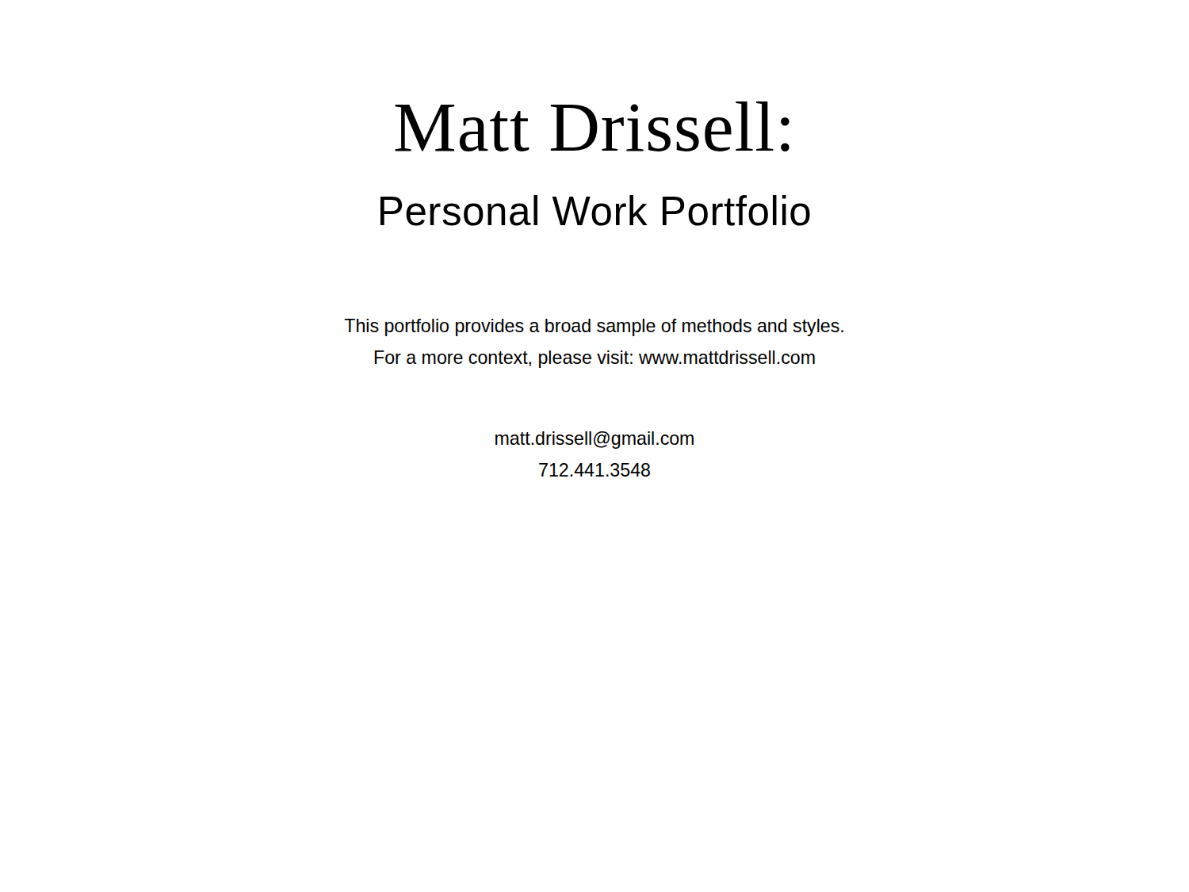Matt Drissell:
Personal Work Portfolio
This portfolio provides a broad sample of methods and styles.
For a more context, please visit: www.mattdrissell.com
matt.drissell@gmail.com
712.441.3548